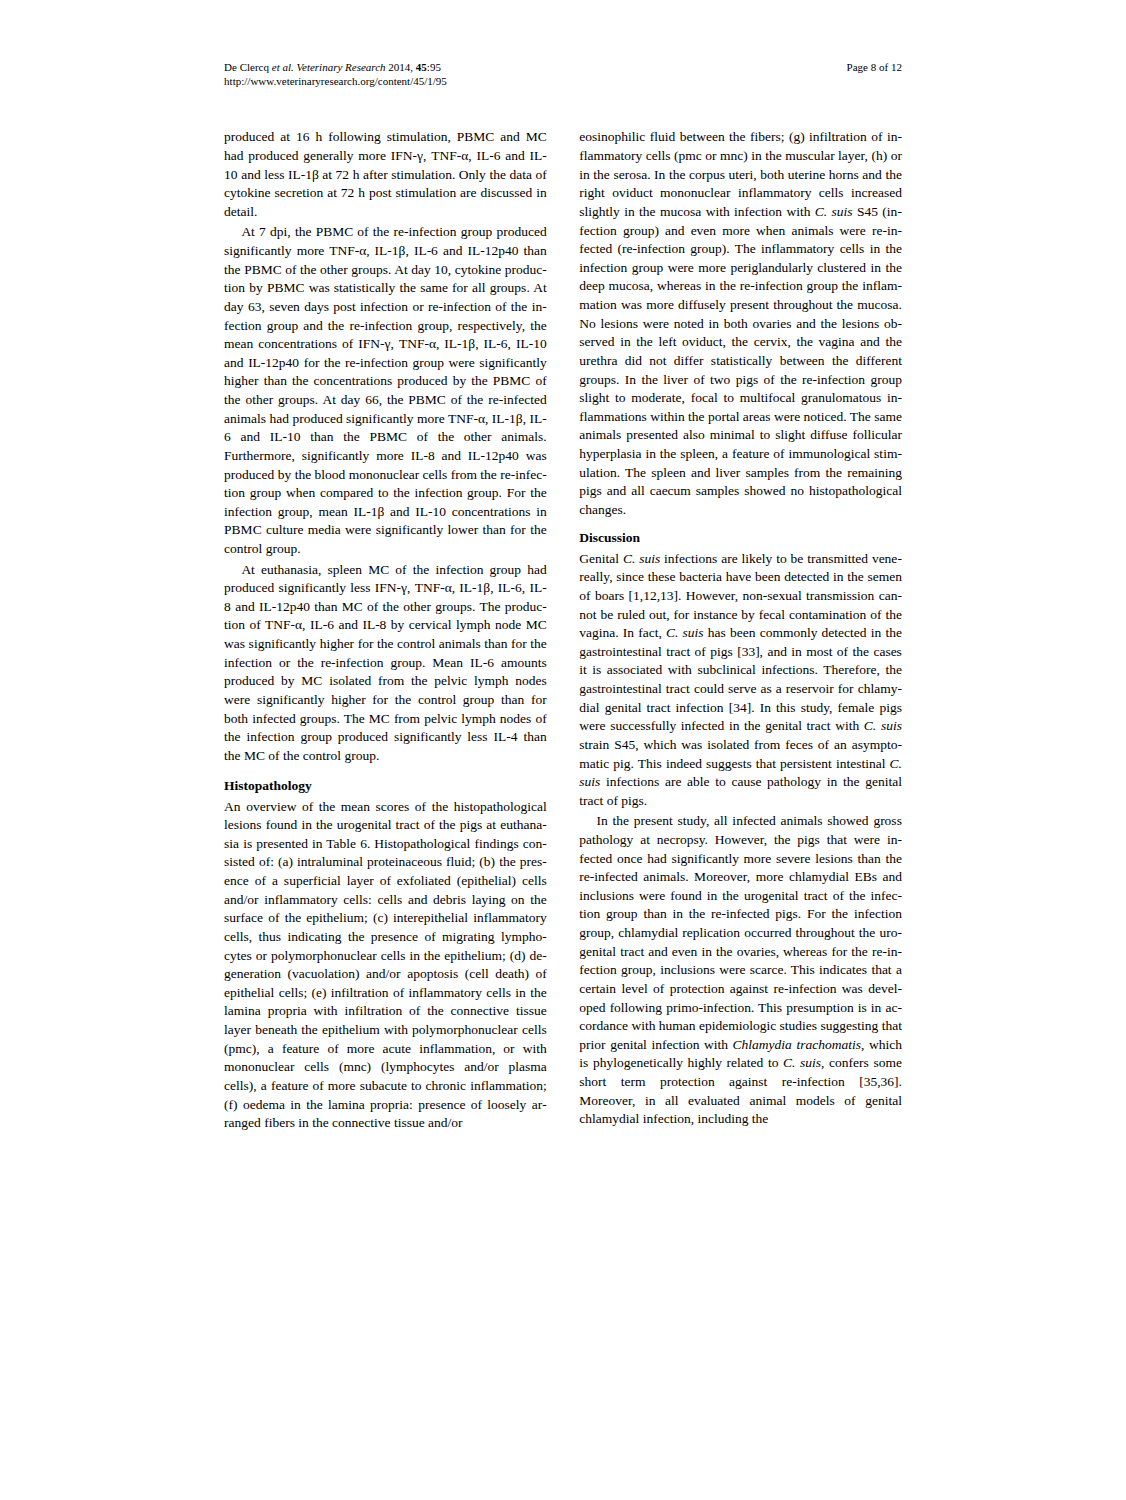De Clercq et al. Veterinary Research 2014, 45:95
http://www.veterinaryresearch.org/content/45/1/95
Page 8 of 12
produced at 16 h following stimulation, PBMC and MC had produced generally more IFN-γ, TNF-α, IL-6 and IL-10 and less IL-1β at 72 h after stimulation. Only the data of cytokine secretion at 72 h post stimulation are discussed in detail.
At 7 dpi, the PBMC of the re-infection group produced significantly more TNF-α, IL-1β, IL-6 and IL-12p40 than the PBMC of the other groups. At day 10, cytokine production by PBMC was statistically the same for all groups. At day 63, seven days post infection or re-infection of the infection group and the re-infection group, respectively, the mean concentrations of IFN-γ, TNF-α, IL-1β, IL-6, IL-10 and IL-12p40 for the re-infection group were significantly higher than the concentrations produced by the PBMC of the other groups. At day 66, the PBMC of the re-infected animals had produced significantly more TNF-α, IL-1β, IL-6 and IL-10 than the PBMC of the other animals. Furthermore, significantly more IL-8 and IL-12p40 was produced by the blood mononuclear cells from the re-infection group when compared to the infection group. For the infection group, mean IL-1β and IL-10 concentrations in PBMC culture media were significantly lower than for the control group.
At euthanasia, spleen MC of the infection group had produced significantly less IFN-γ, TNF-α, IL-1β, IL-6, IL-8 and IL-12p40 than MC of the other groups. The production of TNF-α, IL-6 and IL-8 by cervical lymph node MC was significantly higher for the control animals than for the infection or the re-infection group. Mean IL-6 amounts produced by MC isolated from the pelvic lymph nodes were significantly higher for the control group than for both infected groups. The MC from pelvic lymph nodes of the infection group produced significantly less IL-4 than the MC of the control group.
Histopathology
An overview of the mean scores of the histopathological lesions found in the urogenital tract of the pigs at euthanasia is presented in Table 6. Histopathological findings consisted of: (a) intraluminal proteinaceous fluid; (b) the presence of a superficial layer of exfoliated (epithelial) cells and/or inflammatory cells: cells and debris laying on the surface of the epithelium; (c) interepithelial inflammatory cells, thus indicating the presence of migrating lymphocytes or polymorphonuclear cells in the epithelium; (d) degeneration (vacuolation) and/or apoptosis (cell death) of epithelial cells; (e) infiltration of inflammatory cells in the lamina propria with infiltration of the connective tissue layer beneath the epithelium with polymorphonuclear cells (pmc), a feature of more acute inflammation, or with mononuclear cells (mnc) (lymphocytes and/or plasma cells), a feature of more subacute to chronic inflammation; (f) oedema in the lamina propria: presence of loosely arranged fibers in the connective tissue and/or
eosinophilic fluid between the fibers; (g) infiltration of inflammatory cells (pmc or mnc) in the muscular layer, (h) or in the serosa. In the corpus uteri, both uterine horns and the right oviduct mononuclear inflammatory cells increased slightly in the mucosa with infection with C. suis S45 (infection group) and even more when animals were re-infected (re-infection group). The inflammatory cells in the infection group were more periglandularly clustered in the deep mucosa, whereas in the re-infection group the inflammation was more diffusely present throughout the mucosa. No lesions were noted in both ovaries and the lesions observed in the left oviduct, the cervix, the vagina and the urethra did not differ statistically between the different groups. In the liver of two pigs of the re-infection group slight to moderate, focal to multifocal granulomatous inflammations within the portal areas were noticed. The same animals presented also minimal to slight diffuse follicular hyperplasia in the spleen, a feature of immunological stimulation. The spleen and liver samples from the remaining pigs and all caecum samples showed no histopathological changes.
Discussion
Genital C. suis infections are likely to be transmitted venereally, since these bacteria have been detected in the semen of boars [1,12,13]. However, non-sexual transmission cannot be ruled out, for instance by fecal contamination of the vagina. In fact, C. suis has been commonly detected in the gastrointestinal tract of pigs [33], and in most of the cases it is associated with subclinical infections. Therefore, the gastrointestinal tract could serve as a reservoir for chlamydial genital tract infection [34]. In this study, female pigs were successfully infected in the genital tract with C. suis strain S45, which was isolated from feces of an asymptomatic pig. This indeed suggests that persistent intestinal C. suis infections are able to cause pathology in the genital tract of pigs.
In the present study, all infected animals showed gross pathology at necropsy. However, the pigs that were infected once had significantly more severe lesions than the re-infected animals. Moreover, more chlamydial EBs and inclusions were found in the urogenital tract of the infection group than in the re-infected pigs. For the infection group, chlamydial replication occurred throughout the urogenital tract and even in the ovaries, whereas for the re-infection group, inclusions were scarce. This indicates that a certain level of protection against re-infection was developed following primo-infection. This presumption is in accordance with human epidemiologic studies suggesting that prior genital infection with Chlamydia trachomatis, which is phylogenetically highly related to C. suis, confers some short term protection against re-infection [35,36]. Moreover, in all evaluated animal models of genital chlamydial infection, including the